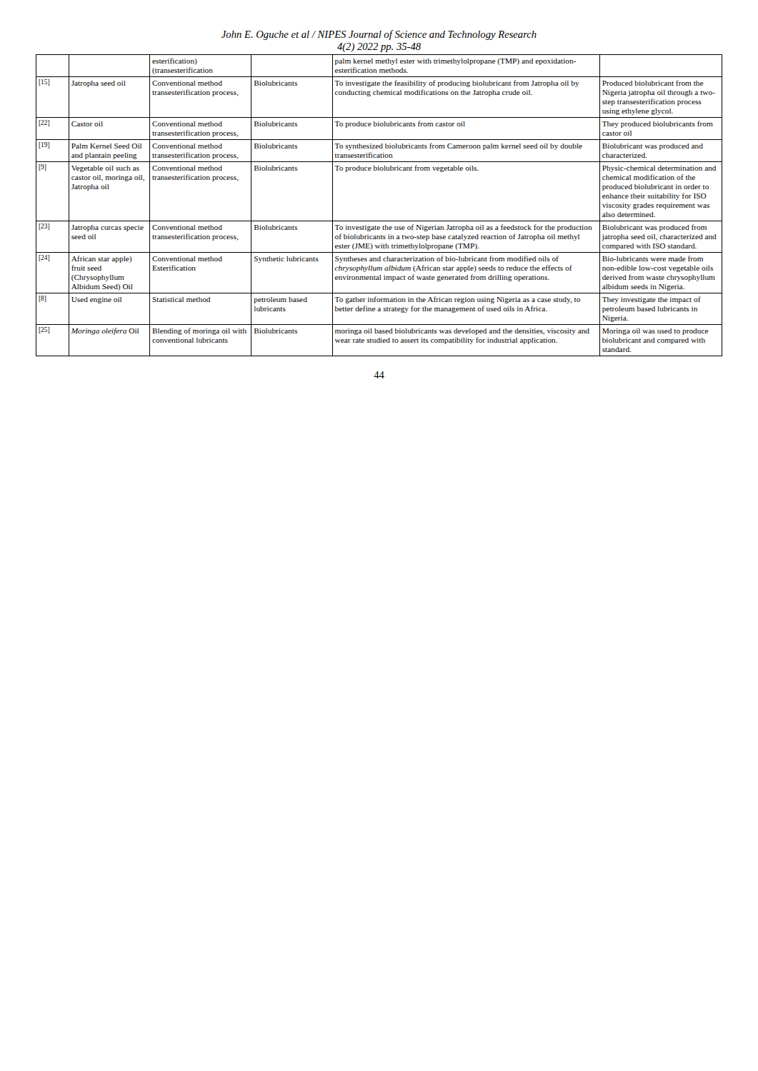John E. Oguche et al / NIPES Journal of Science and Technology Research
4(2) 2022 pp. 35-48
| | | esterification)(transesterification | | palm kernel methyl ester with trimethylolpropane (TMP) and epoxidation-esterification methods. | |
| [15] | Jatropha seed oil | Conventional method transesterification process, | Biolubricants | To investigate the feasibility of producing biolubricant from Jatropha oil by conducting chemical modifications on the Jatropha crude oil. | Produced biolubricant from the Nigeria jatropha oil through a two-step transesterification process using ethylene glycol. |
| [22] | Castor oil | Conventional method transesterification process, | Biolubricants | To produce biolubricants from castor oil | They produced biolubricants from castor oil |
| [19] | Palm Kernel Seed Oil and plantain peeling | Conventional method transesterification process, | Biolubricants | To synthesized biolubricants from Cameroon palm kernel seed oil by double transesterification | Biolubricant was produced and characterized. |
| [9] | Vegetable oil such as castor oil, moringa oil, Jatropha oil | Conventional method transesterification process, | Biolubricants | To produce biolubricant from vegetable oils. | Physic-chemical determination and chemical modification of the produced biolubricant in order to enhance their suitability for ISO viscosity grades requirement was also determined. |
| [23] | Jatropha curcas specie seed oil | Conventional method transesterification process, | Biolubricants | To investigate the use of Nigerian Jatropha oil as a feedstock for the production of biolubricants in a two-step base catalyzed reaction of Jatropha oil methyl ester (JME) with trimethylolpropane (TMP). | Biolubricant was produced from jatropha seed oil, characterized and compared with ISO standard. |
| [24] | African star apple) fruit seed (Chrysophyllum Albidum Seed) Oil | Conventional method Esterification | Synthetic lubricants | Syntheses and characterization of bio-lubricant from modified oils of chrysophyllum albidum (African star apple) seeds to reduce the effects of environmental impact of waste generated from drilling operations. | Bio-lubricants were made from non-edible low-cost vegetable oils derived from waste chrysophyllum albidum seeds in Nigeria. |
| [8] | Used engine oil | Statistical method | petroleum based lubricants | To gather information in the African region using Nigeria as a case study, to better define a strategy for the management of used oils in Africa. | They investigate the impact of petroleum based lubricants in Nigeria. |
| [25] | Moringa oleifera Oil | Blending of moringa oil with conventional lubricants | Biolubricants | moringa oil based biolubricants was developed and the densities, viscosity and wear rate studied to assert its compatibility for industrial application. | Moringa oil was used to produce biolubricant and compared with standard. |
44